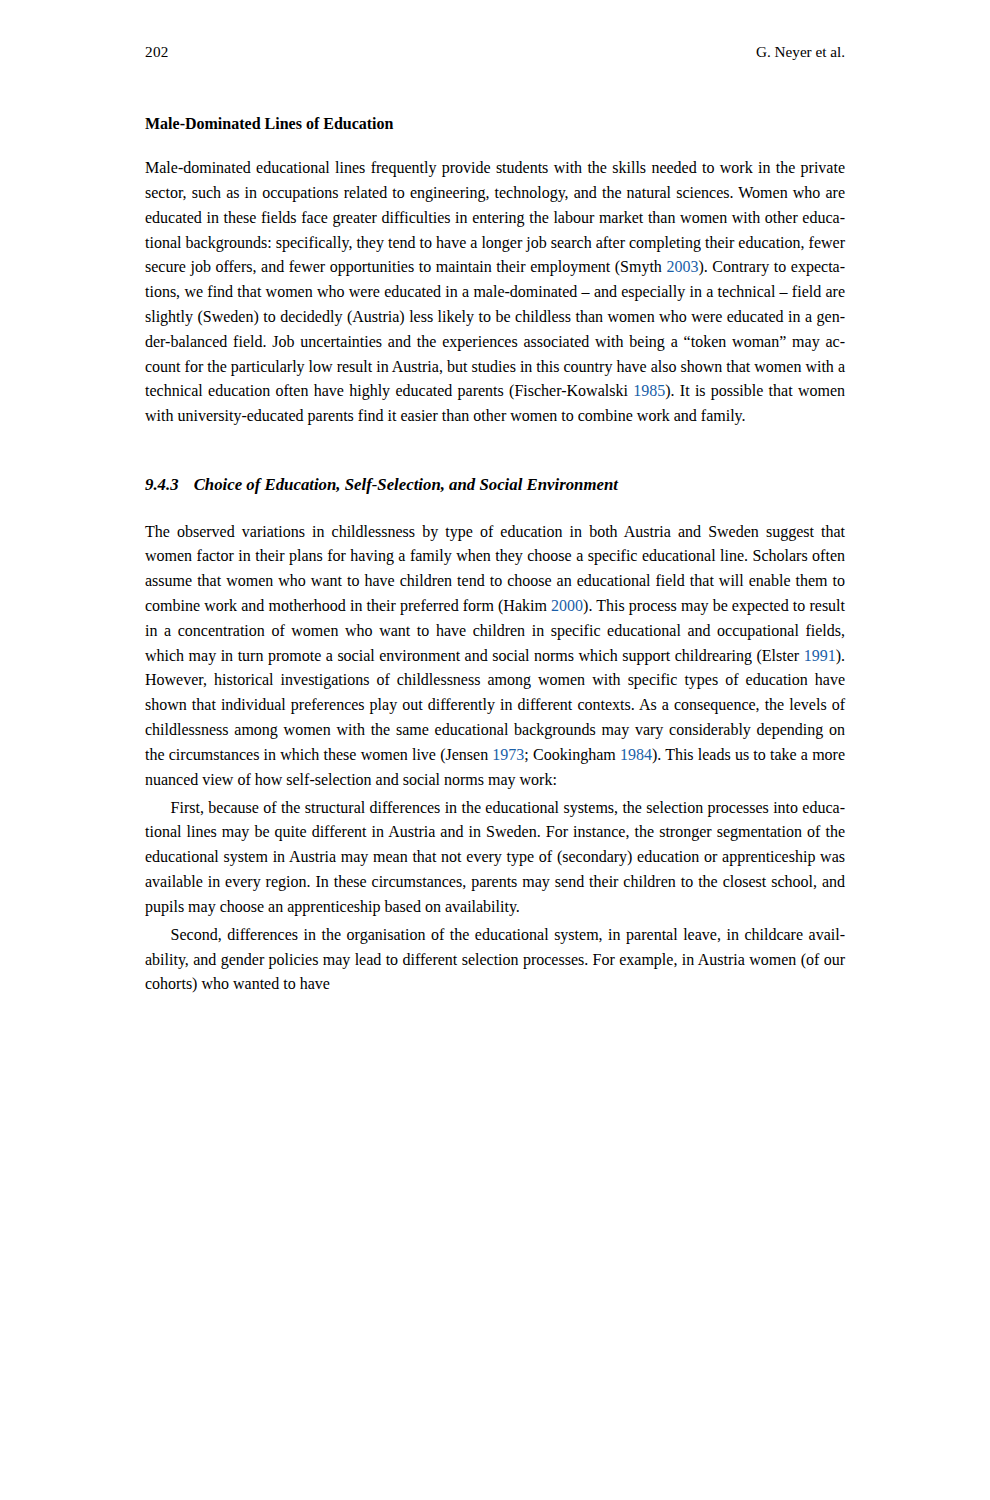202 G. Neyer et al.
Male-Dominated Lines of Education
Male-dominated educational lines frequently provide students with the skills needed to work in the private sector, such as in occupations related to engineering, technology, and the natural sciences. Women who are educated in these fields face greater difficulties in entering the labour market than women with other educational backgrounds: specifically, they tend to have a longer job search after completing their education, fewer secure job offers, and fewer opportunities to maintain their employment (Smyth 2003). Contrary to expectations, we find that women who were educated in a male-dominated – and especially in a technical – field are slightly (Sweden) to decidedly (Austria) less likely to be childless than women who were educated in a gender-balanced field. Job uncertainties and the experiences associated with being a “token woman” may account for the particularly low result in Austria, but studies in this country have also shown that women with a technical education often have highly educated parents (Fischer-Kowalski 1985). It is possible that women with university-educated parents find it easier than other women to combine work and family.
9.4.3 Choice of Education, Self-Selection, and Social Environment
The observed variations in childlessness by type of education in both Austria and Sweden suggest that women factor in their plans for having a family when they choose a specific educational line. Scholars often assume that women who want to have children tend to choose an educational field that will enable them to combine work and motherhood in their preferred form (Hakim 2000). This process may be expected to result in a concentration of women who want to have children in specific educational and occupational fields, which may in turn promote a social environment and social norms which support childrearing (Elster 1991). However, historical investigations of childlessness among women with specific types of education have shown that individual preferences play out differently in different contexts. As a consequence, the levels of childlessness among women with the same educational backgrounds may vary considerably depending on the circumstances in which these women live (Jensen 1973; Cookingham 1984). This leads us to take a more nuanced view of how self-selection and social norms may work:
First, because of the structural differences in the educational systems, the selection processes into educational lines may be quite different in Austria and in Sweden. For instance, the stronger segmentation of the educational system in Austria may mean that not every type of (secondary) education or apprenticeship was available in every region. In these circumstances, parents may send their children to the closest school, and pupils may choose an apprenticeship based on availability.
Second, differences in the organisation of the educational system, in parental leave, in childcare availability, and gender policies may lead to different selection processes. For example, in Austria women (of our cohorts) who wanted to have